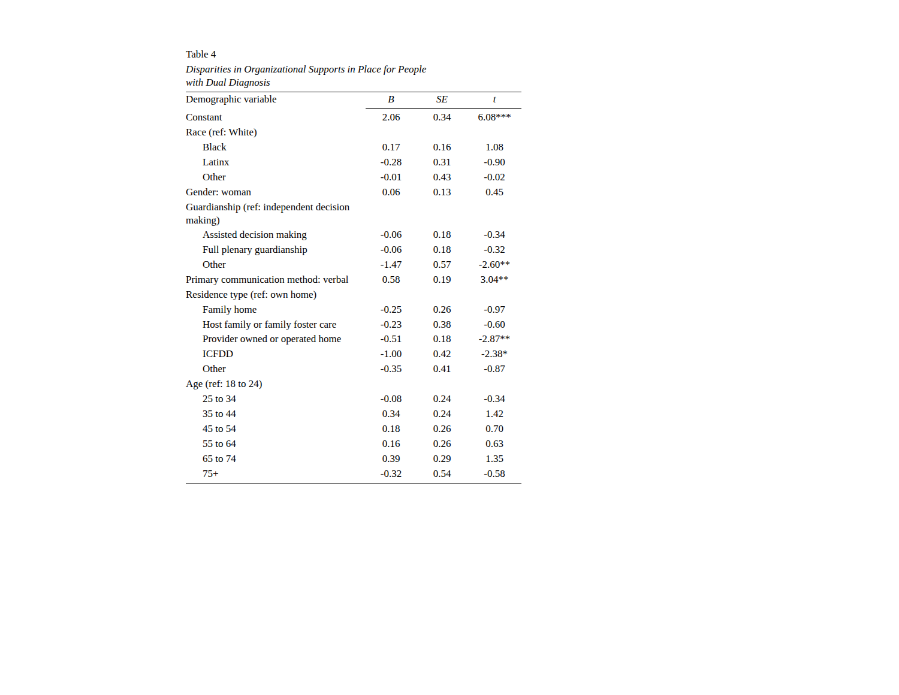Table 4
Disparities in Organizational Supports in Place for People with Dual Diagnosis
| Demographic variable | B | SE | t |
| --- | --- | --- | --- |
| Constant | 2.06 | 0.34 | 6.08*** |
| Race (ref: White) | | | |
| Black | 0.17 | 0.16 | 1.08 |
| Latinx | -0.28 | 0.31 | -0.90 |
| Other | -0.01 | 0.43 | -0.02 |
| Gender: woman | 0.06 | 0.13 | 0.45 |
| Guardianship (ref: independent decision making) | | | |
| Assisted decision making | -0.06 | 0.18 | -0.34 |
| Full plenary guardianship | -0.06 | 0.18 | -0.32 |
| Other | -1.47 | 0.57 | -2.60** |
| Primary communication method: verbal | 0.58 | 0.19 | 3.04** |
| Residence type (ref: own home) | | | |
| Family home | -0.25 | 0.26 | -0.97 |
| Host family or family foster care | -0.23 | 0.38 | -0.60 |
| Provider owned or operated home | -0.51 | 0.18 | -2.87** |
| ICFDD | -1.00 | 0.42 | -2.38* |
| Other | -0.35 | 0.41 | -0.87 |
| Age (ref: 18 to 24) | | | |
| 25 to 34 | -0.08 | 0.24 | -0.34 |
| 35 to 44 | 0.34 | 0.24 | 1.42 |
| 45 to 54 | 0.18 | 0.26 | 0.70 |
| 55 to 64 | 0.16 | 0.26 | 0.63 |
| 65 to 74 | 0.39 | 0.29 | 1.35 |
| 75+ | -0.32 | 0.54 | -0.58 |